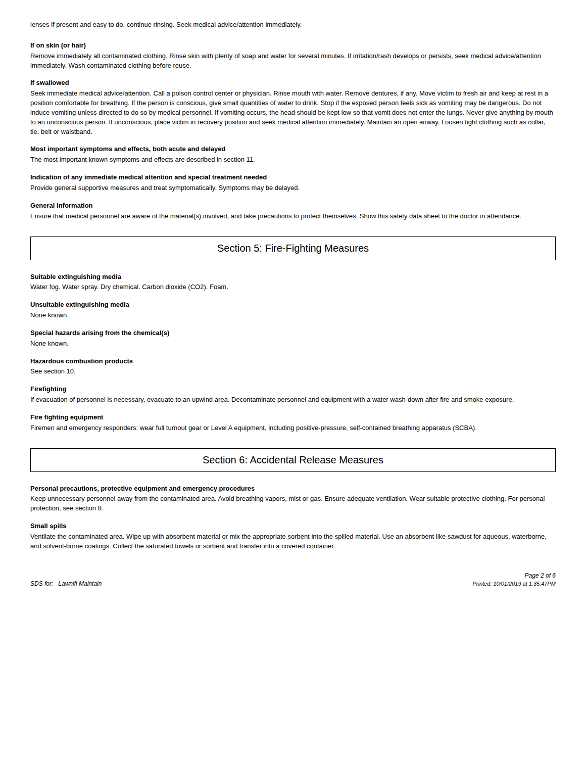lenses if present and easy to do, continue rinsing. Seek medical advice/attention immediately.
If on skin (or hair)
Remove immediately all contaminated clothing. Rinse skin with plenty of soap and water for several minutes. If irritation/rash develops or persists, seek medical advice/attention immediately. Wash contaminated clothing before reuse.
If swallowed
Seek immediate medical advice/attention. Call a poison control center or physician. Rinse mouth with water. Remove dentures, if any. Move victim to fresh air and keep at rest in a position comfortable for breathing. If the person is conscious, give small quantities of water to drink. Stop if the exposed person feels sick as vomiting may be dangerous. Do not induce vomiting unless directed to do so by medical personnel. If vomiting occurs, the head should be kept low so that vomit does not enter the lungs. Never give anything by mouth to an unconscious person. If unconscious, place victim in recovery position and seek medical attention immediately. Maintain an open airway. Loosen tight clothing such as collar, tie, belt or waistband.
Most important symptoms and effects, both acute and delayed
The most important known symptoms and effects are described in section 11.
Indication of any immediate medical attention and special treatment needed
Provide general supportive measures and treat symptomatically. Symptoms may be delayed.
General information
Ensure that medical personnel are aware of the material(s) involved, and take precautions to protect themselves. Show this safety data sheet to the doctor in attendance.
Section 5: Fire-Fighting Measures
Suitable extinguishing media
Water fog. Water spray. Dry chemical. Carbon dioxide (CO2). Foam.
Unsuitable extinguishing media
None known.
Special hazards arising from the chemical(s)
None known.
Hazardous combustion products
See section 10.
Firefighting
If evacuation of personnel is necessary, evacuate to an upwind area. Decontaminate personnel and equipment with a water wash-down after fire and smoke exposure.
Fire fighting equipment
Firemen and emergency responders: wear full turnout gear or Level A equipment, including positive-pressure, self-contained breathing apparatus (SCBA).
Section 6: Accidental Release Measures
Personal precautions, protective equipment and emergency procedures
Keep unnecessary personnel away from the contaminated area. Avoid breathing vapors, mist or gas. Ensure adequate ventilation. Wear suitable protective clothing. For personal protection, see section 8.
Small spills
Ventilate the contaminated area. Wipe up with absorbent material or mix the appropriate sorbent into the spilled material. Use an absorbent like sawdust for aqueous, waterborne, and solvent-borne coatings. Collect the saturated towels or sorbent and transfer into a covered container.
SDS for: Lawnifi Maintain
Page 2 of 6
Printed: 10/01/2019 at 1:35:47PM